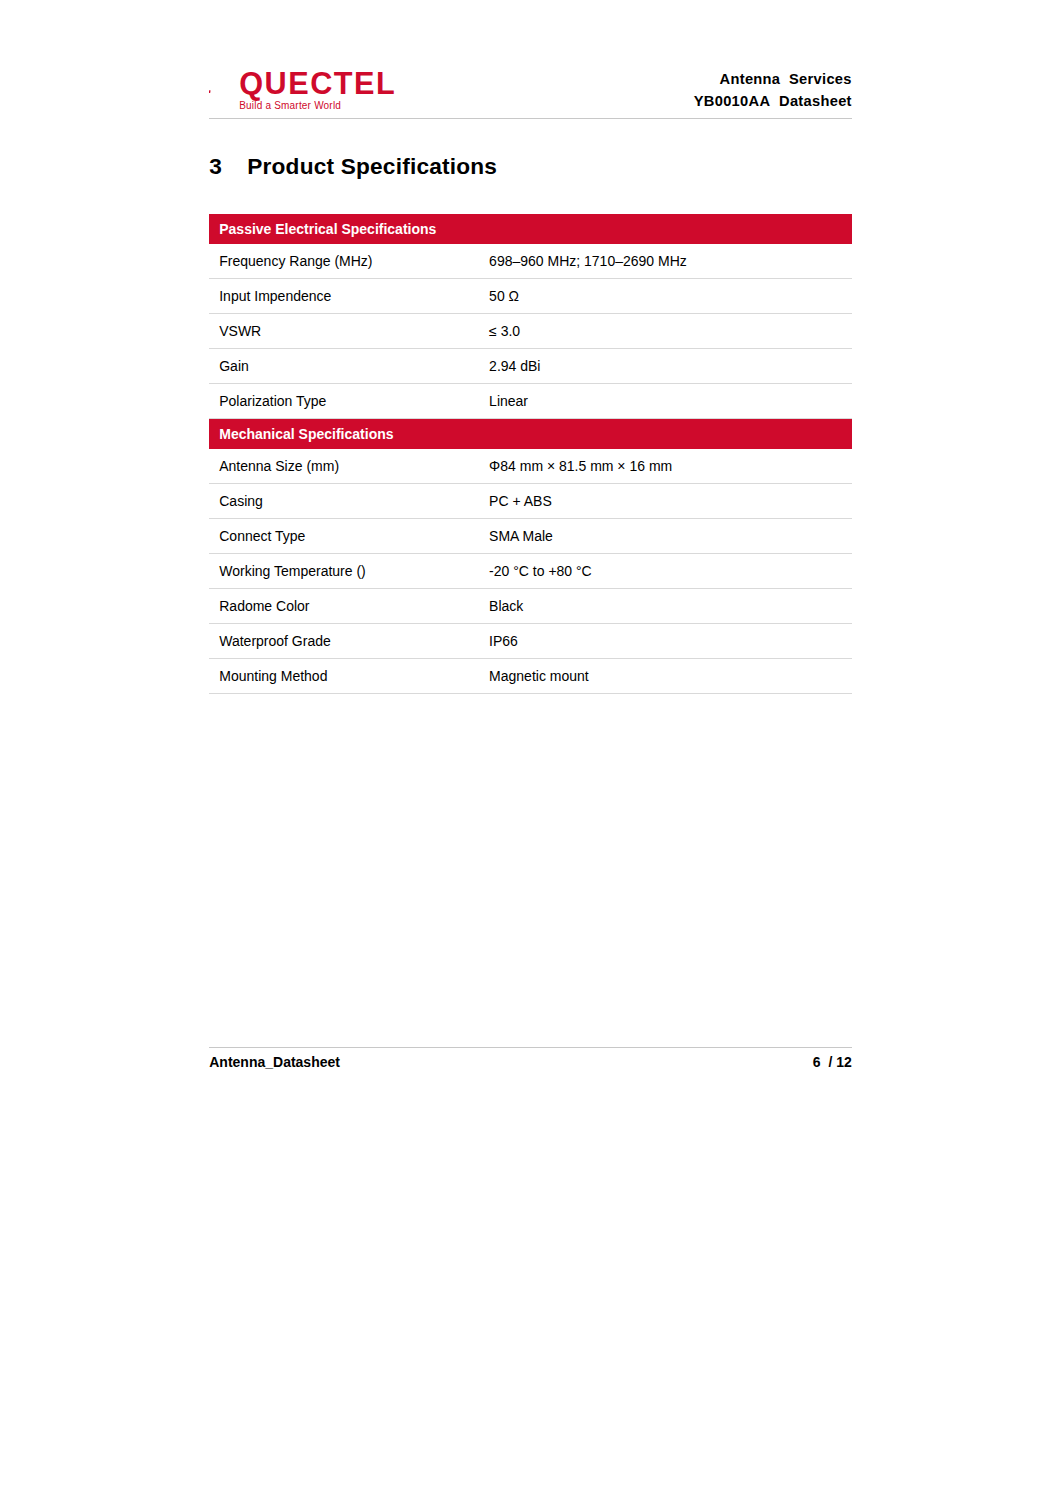QUECTEL
Build a Smarter World
Antenna Services
YB0010AA Datasheet
3 Product Specifications
| Passive Electrical Specifications |
| --- |
| Frequency Range (MHz) | 698–960 MHz; 1710–2690 MHz |
| Input Impendence | 50 Ω |
| VSWR | ≤ 3.0 |
| Gain | 2.94 dBi |
| Polarization Type | Linear |
| Mechanical Specifications |
| Antenna Size (mm) | Φ84 mm × 81.5 mm × 16 mm |
| Casing | PC + ABS |
| Connect Type | SMA Male |
| Working Temperature () | -20 °C to +80 °C |
| Radome Color | Black |
| Waterproof Grade | IP66 |
| Mounting Method | Magnetic mount |
Antenna_Datasheet
6 / 12